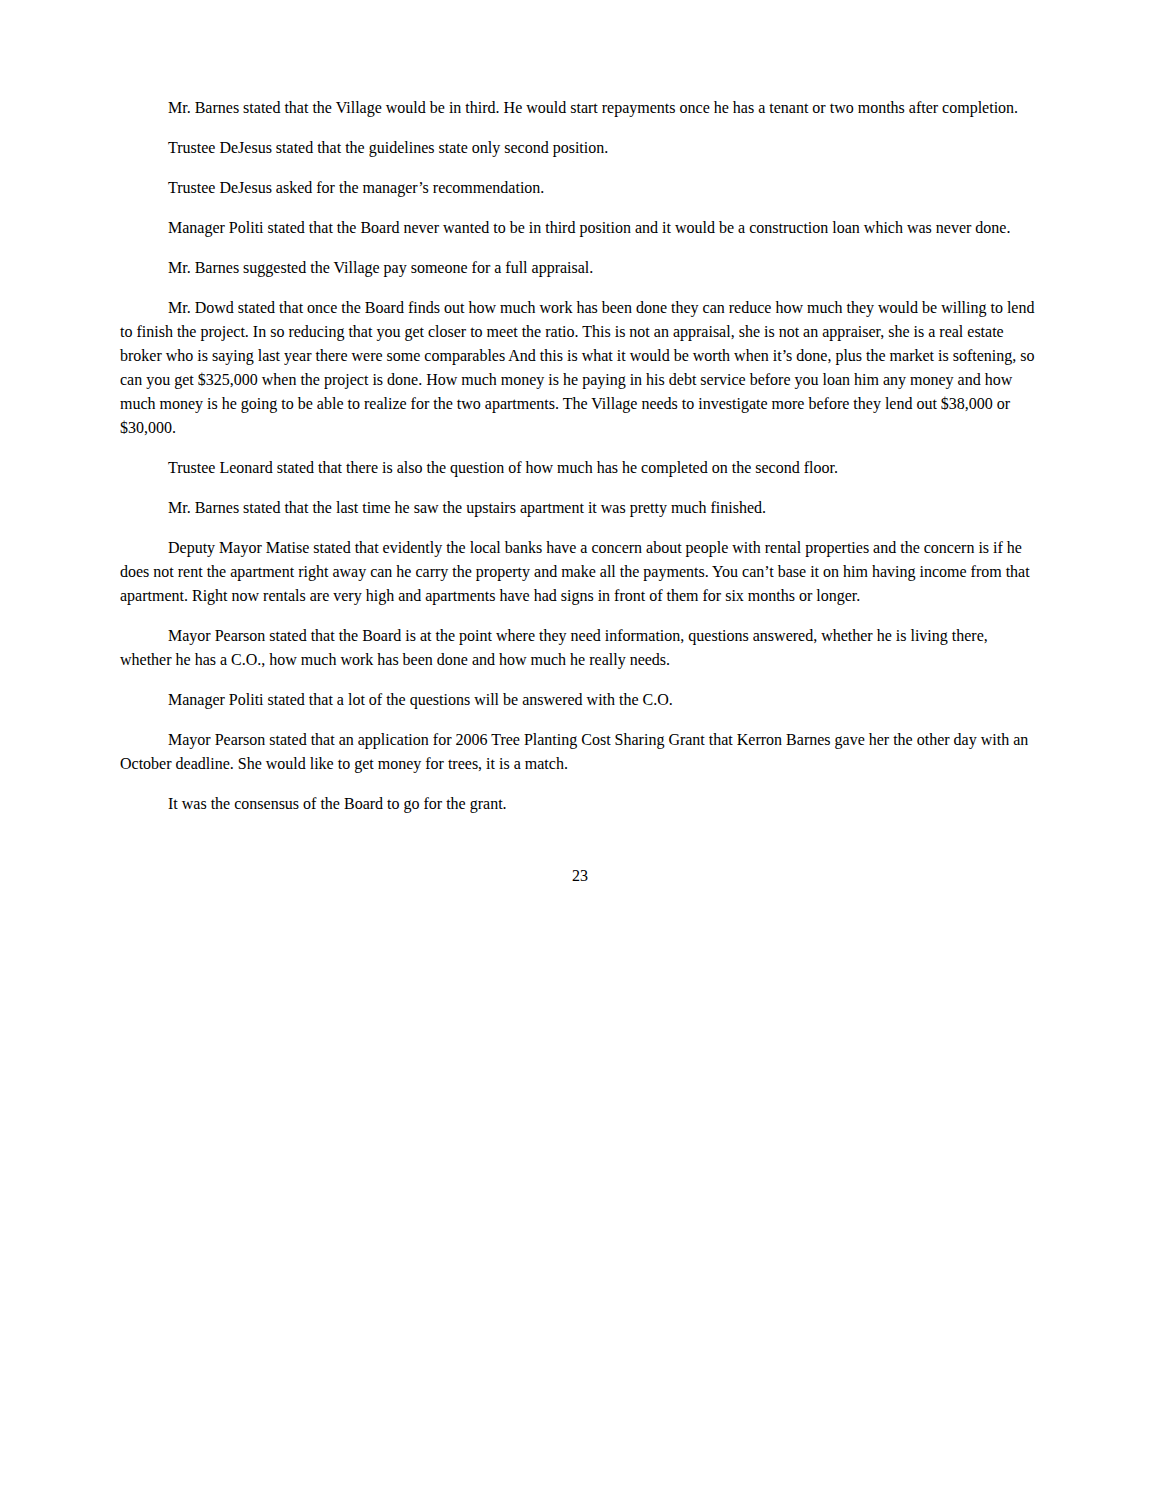Mr. Barnes stated that the Village would be in third. He would start repayments once he has a tenant or two months after completion.
Trustee DeJesus stated that the guidelines state only second position.
Trustee DeJesus asked for the manager’s recommendation.
Manager Politi stated that the Board never wanted to be in third position and it would be a construction loan which was never done.
Mr. Barnes suggested the Village pay someone for a full appraisal.
Mr. Dowd stated that once the Board finds out how much work has been done they can reduce how much they would be willing to lend to finish the project. In so reducing that you get closer to meet the ratio. This is not an appraisal, she is not an appraiser, she is a real estate broker who is saying last year there were some comparables And this is what it would be worth when it’s done, plus the market is softening, so can you get $325,000 when the project is done. How much money is he paying in his debt service before you loan him any money and how much money is he going to be able to realize for the two apartments. The Village needs to investigate more before they lend out $38,000 or $30,000.
Trustee Leonard stated that there is also the question of how much has he completed on the second floor.
Mr. Barnes stated that the last time he saw the upstairs apartment it was pretty much finished.
Deputy Mayor Matise stated that evidently the local banks have a concern about people with rental properties and the concern is if he does not rent the apartment right away can he carry the property and make all the payments. You can’t base it on him having income from that apartment. Right now rentals are very high and apartments have had signs in front of them for six months or longer.
Mayor Pearson stated that the Board is at the point where they need information, questions answered, whether he is living there, whether he has a C.O., how much work has been done and how much he really needs.
Manager Politi stated that a lot of the questions will be answered with the C.O.
Mayor Pearson stated that an application for 2006 Tree Planting Cost Sharing Grant that Kerron Barnes gave her the other day with an October deadline. She would like to get money for trees, it is a match.
It was the consensus of the Board to go for the grant.
23